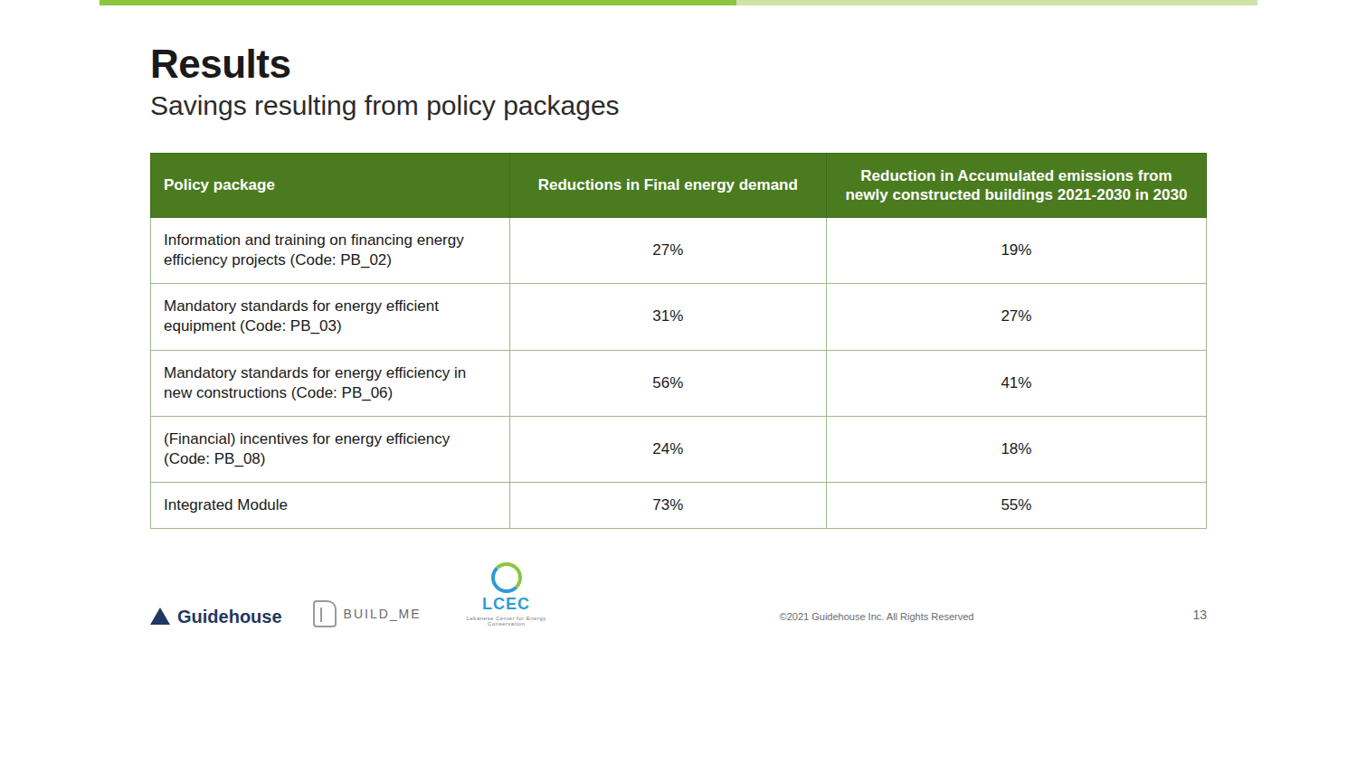Results
Savings resulting from policy packages
| Policy package | Reductions in Final energy demand | Reduction in Accumulated emissions from newly constructed buildings 2021-2030 in 2030 |
| --- | --- | --- |
| Information and training on financing energy efficiency projects (Code: PB_02) | 27% | 19% |
| Mandatory standards for energy efficient equipment (Code: PB_03) | 31% | 27% |
| Mandatory standards for energy efficiency in new constructions (Code: PB_06) | 56% | 41% |
| (Financial) incentives for energy efficiency (Code: PB_08) | 24% | 18% |
| Integrated Module | 73% | 55% |
Guidehouse
BUILD_ME
LCEC Lebanese Center for Energy Conservation
©2021 Guidehouse Inc. All Rights Reserved
13